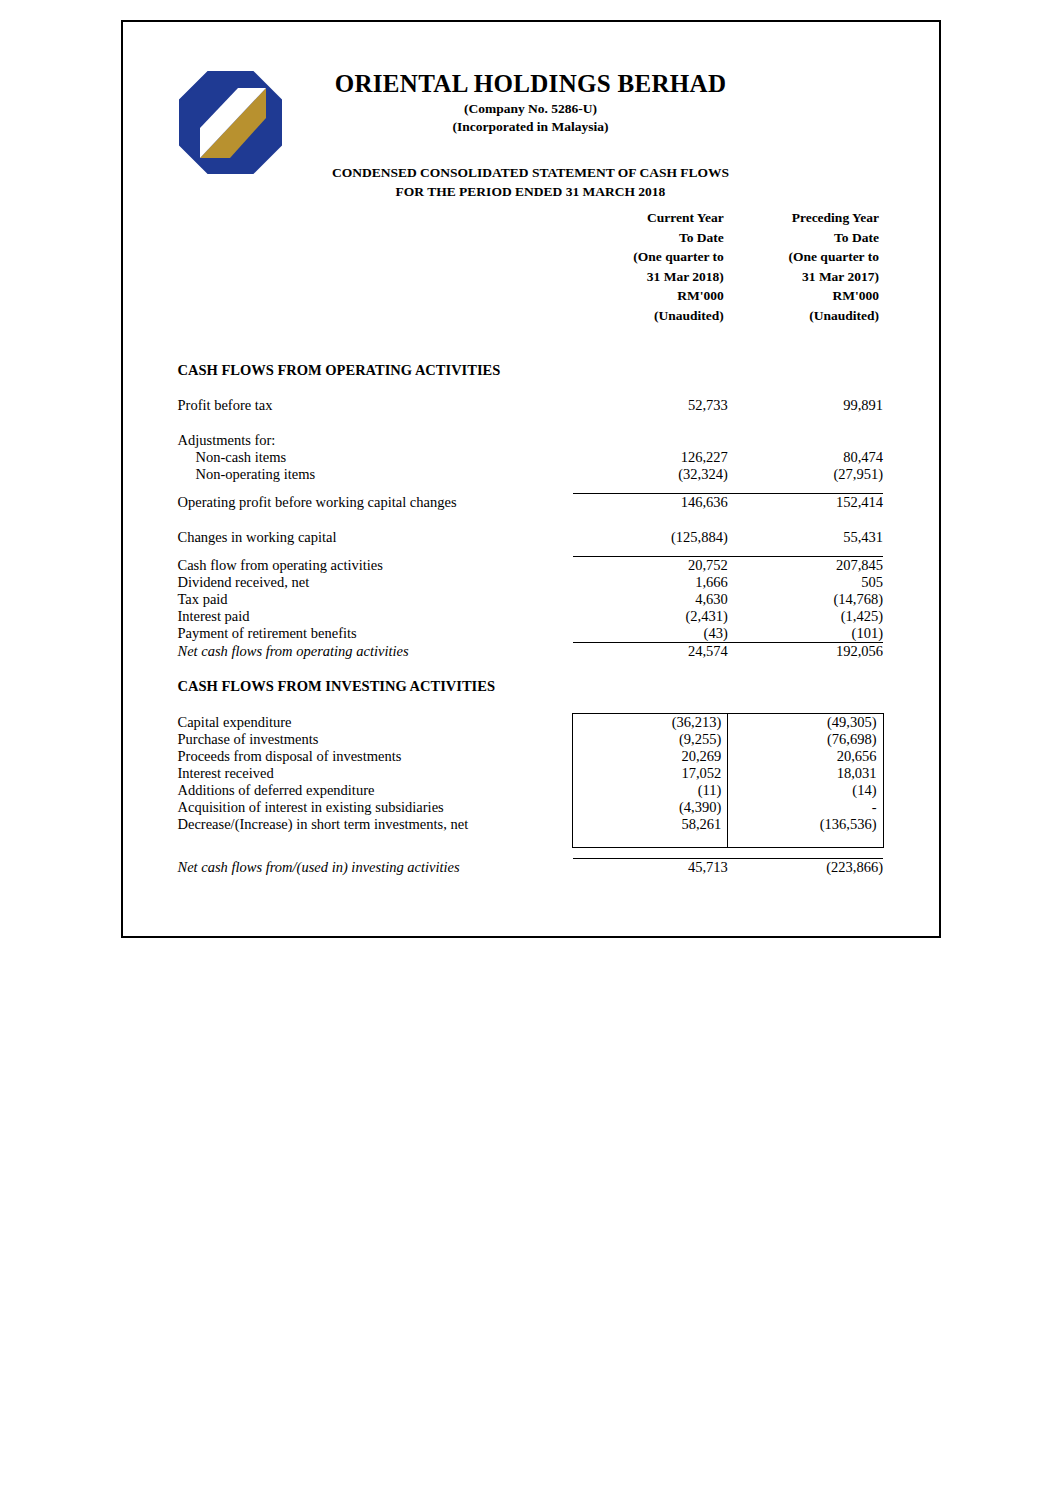ORIENTAL HOLDINGS BERHAD
(Company No. 5286-U)
(Incorporated in Malaysia)
CONDENSED CONSOLIDATED STATEMENT OF CASH FLOWS
FOR THE PERIOD ENDED 31 MARCH 2018
| | Current Year To Date (One quarter to 31 Mar 2018) RM'000 (Unaudited) | Preceding Year To Date (One quarter to 31 Mar 2017) RM'000 (Unaudited) |
| CASH FLOWS FROM OPERATING ACTIVITIES | | |
| Profit before tax | 52,733 | 99,891 |
| Adjustments for: | | |
| Non-cash items | 126,227 | 80,474 |
| Non-operating items | (32,324) | (27,951) |
| Operating profit before working capital changes | 146,636 | 152,414 |
| Changes in working capital | (125,884) | 55,431 |
| Cash flow from operating activities | 20,752 | 207,845 |
| Dividend received, net | 1,666 | 505 |
| Tax paid | 4,630 | (14,768) |
| Interest paid | (2,431) | (1,425) |
| Payment of retirement benefits | (43) | (101) |
| Net cash flows from operating activities | 24,574 | 192,056 |
| CASH FLOWS FROM INVESTING ACTIVITIES | | |
| Capital expenditure | (36,213) | (49,305) |
| Purchase of investments | (9,255) | (76,698) |
| Proceeds from disposal of investments | 20,269 | 20,656 |
| Interest received | 17,052 | 18,031 |
| Additions of deferred expenditure | (11) | (14) |
| Acquisition of interest in existing subsidiaries | (4,390) | - |
| Decrease/(Increase) in short term investments, net | 58,261 | (136,536) |
| Net cash flows from/(used in) investing activities | 45,713 | (223,866) |